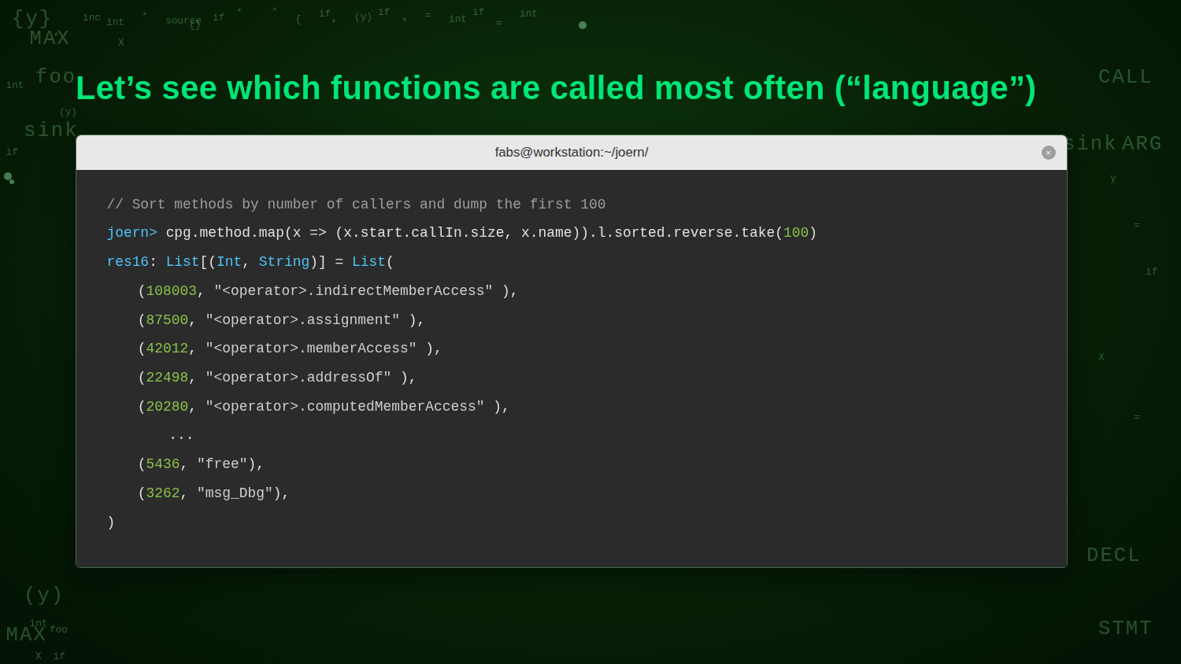{y} int * source * {} if * { if * (y) if * = int if = int inc MAX * X foo int (y) sink if (y) int MAX foo X if CALL sink ARG y = if X = DECL STMT
Let’s see which functions are called most often (“language”)
fabs@workstation:~/joern/ ×
// Sort methods by number of callers and dump the first 100 joern> cpg.method.map(x => (x.start.callIn.size, x.name)).l.sorted.reverse.take(100) res16: List[(Int, String)] = List( (108003, "<operator>.indirectMemberAccess" ), (87500, "<operator>.assignment" ), (42012, "<operator>.memberAccess" ), (22498, "<operator>.addressOf" ), (20280, "<operator>.computedMemberAccess" ), ... (5436, "free"), (3262, "msg_Dbg"), )